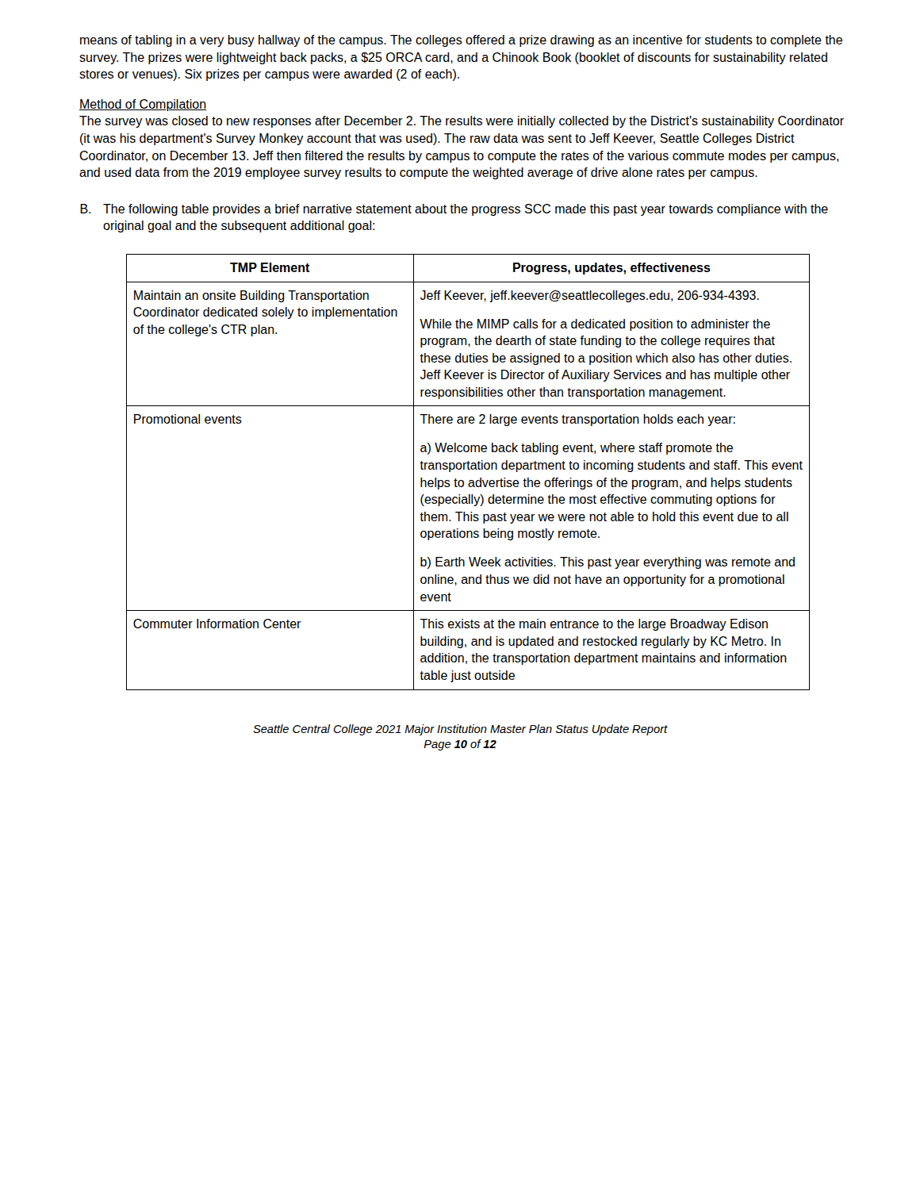means of tabling in a very busy hallway of the campus. The colleges offered a prize drawing as an incentive for students to complete the survey. The prizes were lightweight back packs, a $25 ORCA card, and a Chinook Book (booklet of discounts for sustainability related stores or venues). Six prizes per campus were awarded (2 of each).
Method of Compilation
The survey was closed to new responses after December 2. The results were initially collected by the District's sustainability Coordinator (it was his department's Survey Monkey account that was used). The raw data was sent to Jeff Keever, Seattle Colleges District Coordinator, on December 13. Jeff then filtered the results by campus to compute the rates of the various commute modes per campus, and used data from the 2019 employee survey results to compute the weighted average of drive alone rates per campus.
The following table provides a brief narrative statement about the progress SCC made this past year towards compliance with the original goal and the subsequent additional goal:
| TMP Element | Progress, updates, effectiveness |
| --- | --- |
| Maintain an onsite Building Transportation Coordinator dedicated solely to implementation of the college's CTR plan. | Jeff Keever, jeff.keever@seattlecolleges.edu, 206-934-4393. While the MIMP calls for a dedicated position to administer the program, the dearth of state funding to the college requires that these duties be assigned to a position which also has other duties. Jeff Keever is Director of Auxiliary Services and has multiple other responsibilities other than transportation management. |
| Promotional events | There are 2 large events transportation holds each year: a) Welcome back tabling event, where staff promote the transportation department to incoming students and staff. This event helps to advertise the offerings of the program, and helps students (especially) determine the most effective commuting options for them. This past year we were not able to hold this event due to all operations being mostly remote. b) Earth Week activities. This past year everything was remote and online, and thus we did not have an opportunity for a promotional event |
| Commuter Information Center | This exists at the main entrance to the large Broadway Edison building, and is updated and restocked regularly by KC Metro. In addition, the transportation department maintains and information table just outside |
Seattle Central College 2021 Major Institution Master Plan Status Update Report
Page 10 of 12